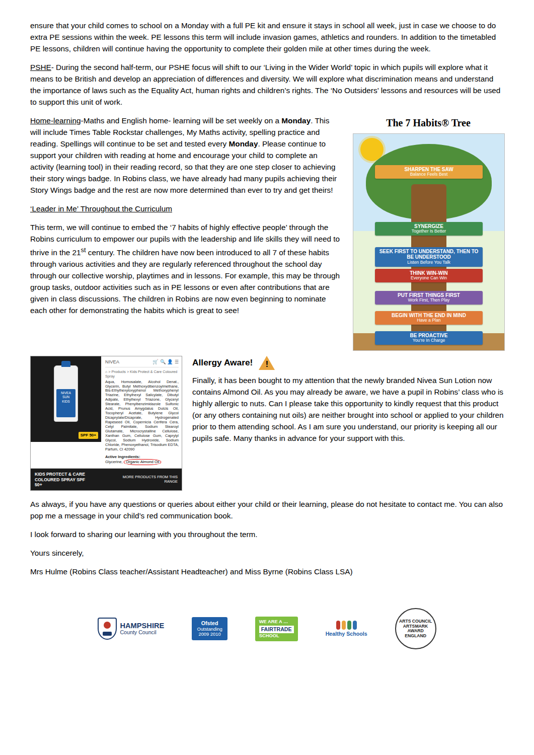ensure that your child comes to school on a Monday with a full PE kit and ensure it stays in school all week, just in case we choose to do extra PE sessions within the week. PE lessons this term will include invasion games, athletics and rounders. In addition to the timetabled PE lessons, children will continue having the opportunity to complete their golden mile at other times during the week.
PSHE- During the second half-term, our PSHE focus will shift to our ‘Living in the Wider World’ topic in which pupils will explore what it means to be British and develop an appreciation of differences and diversity. We will explore what discrimination means and understand the importance of laws such as the Equality Act, human rights and children’s rights. The ‘No Outsiders’ lessons and resources will be used to support this unit of work.
The 7 Habits® Tree
SHARPEN THE SAWBalance Feels Best
SYNERGIZETogether Is Better
SEEK FIRST TO UNDERSTAND, THEN TO BE UNDERSTOODListen Before You Talk
THINK WIN-WINEveryone Can Win
PUT FIRST THINGS FIRSTWork First, Then Play
BEGIN WITH THE END IN MINDHave a Plan
BE PROACTIVEYou’re In Charge
Home-learning-Maths and English home- learning will be set weekly on a Monday. This will include Times Table Rockstar challenges, My Maths activity, spelling practice and reading. Spellings will continue to be set and tested every Monday. Please continue to support your children with reading at home and encourage your child to complete an activity (learning tool) in their reading record, so that they are one step closer to achieving their story wings badge. In Robins class, we have already had many pupils achieving their Story Wings badge and the rest are now more determined than ever to try and get theirs!
‘Leader in Me’ Throughout the Curriculum
This term, we will continue to embed the ‘7 habits of highly effective people’ through the Robins curriculum to empower our pupils with the leadership and life skills they will need to thrive in the 21st century. The children have now been introduced to all 7 of these habits through various activities and they are regularly referenced throughout the school day through our collective worship, playtimes and in lessons. For example, this may be through group tasks, outdoor activities such as in PE lessons or even after contributions that are given in class discussions. The children in Robins are now even beginning to nominate each other for demonstrating the habits which is great to see!
NIVEA
SUN
KIDS
SPF 50+
NIVEA 🛒 🔍 👤 ☰
⌂ > Products > Kids Protect & Care Coloured Spray
Aqua, Homosalate, Alcohol Denat., Glycerin, Butyl Methoxydibenzoylmethane, Bis-Ethylhexyloxyphenol Methoxyphenyl Triazine, Ethylhexyl Salicylate, Dibutyl Adipate, Ethylhexyl Triazone, Glyceryl Stearate, Phenylbenzimidazole Sulfonic Acid, Prunus Amygdalus Dulcis Oil, Tocopheryl Acetate, Butylene Glycol Dicaprylate/Dicaprate, Hydrogenated Rapeseed Oil, Copernicia Cerifera Cera, Cetyl Palmitate, Sodium Stearoyl Glutamate, Microcrystalline Cellulose, Xanthan Gum, Cellulose Gum, Caprylyl Glycol, Sodium Hydroxide, Sodium Chloride, Phenoxyethanol, Trisodium EDTA, Parfum, CI 42090
Active Ingredients:
Glycerine, Organic Almond Oil
KIDS PROTECT & CARE
COLOURED SPRAY SPF
50+
MORE PRODUCTS FROM THIS
RANGE
Allergy Aware!
Finally, it has been bought to my attention that the newly branded Nivea Sun Lotion now contains Almond Oil. As you may already be aware, we have a pupil in Robins’ class who is highly allergic to nuts. Can I please take this opportunity to kindly request that this product (or any others containing nut oils) are neither brought into school or applied to your children prior to them attending school. As I am sure you understand, our priority is keeping all our pupils safe. Many thanks in advance for your support with this.
As always, if you have any questions or queries about either your child or their learning, please do not hesitate to contact me. You can also pop me a message in your child’s red communication book.
I look forward to sharing our learning with you throughout the term.
Yours sincerely,
Mrs Hulme (Robins Class teacher/Assistant Headteacher) and Miss Byrne (Robins Class LSA)
HAMPSHIRECounty Council
OfstedOutstanding 2009 2010
WE ARE A …
FAIRTRADE
SCHOOL
Healthy Schools
ARTS COUNCIL
ARTSMARK
AWARD
ENGLAND